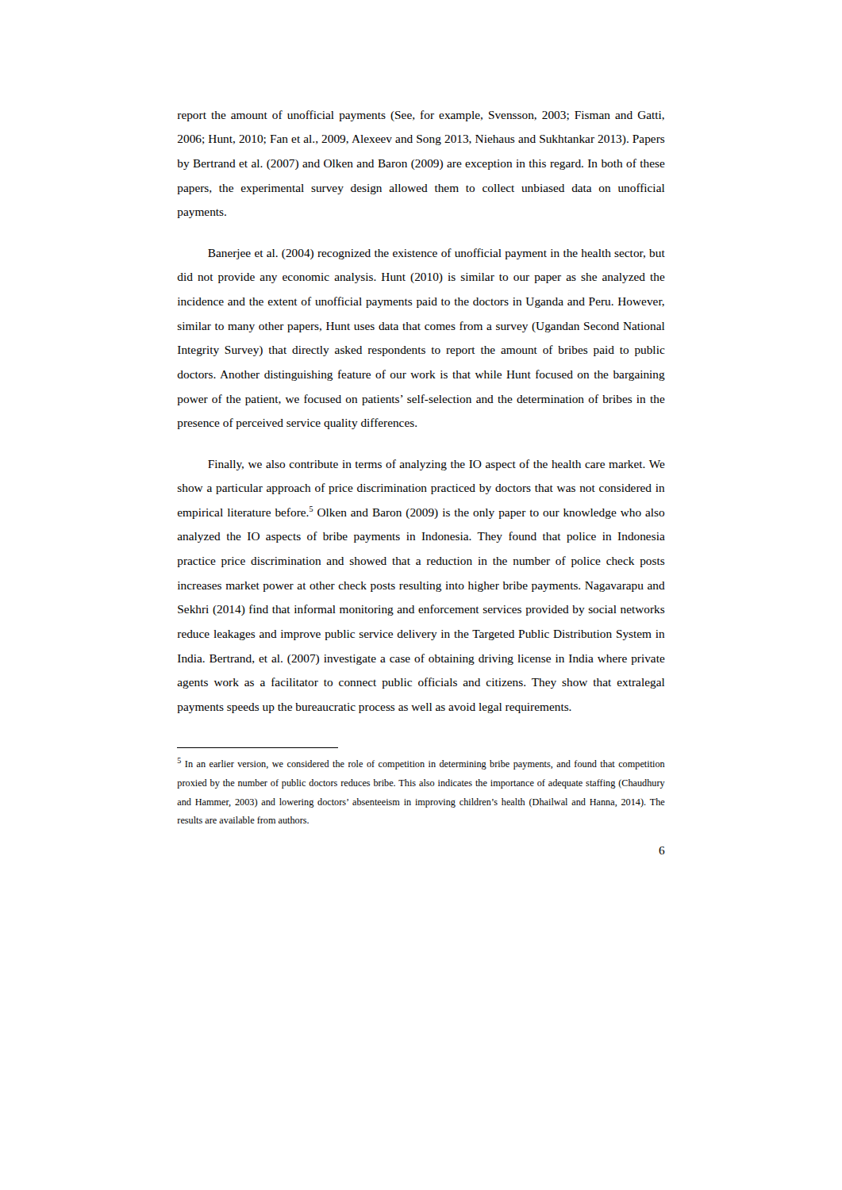report the amount of unofficial payments (See, for example, Svensson, 2003; Fisman and Gatti, 2006; Hunt, 2010; Fan et al., 2009, Alexeev and Song 2013, Niehaus and Sukhtankar 2013). Papers by Bertrand et al. (2007) and Olken and Baron (2009) are exception in this regard. In both of these papers, the experimental survey design allowed them to collect unbiased data on unofficial payments.
Banerjee et al. (2004) recognized the existence of unofficial payment in the health sector, but did not provide any economic analysis. Hunt (2010) is similar to our paper as she analyzed the incidence and the extent of unofficial payments paid to the doctors in Uganda and Peru. However, similar to many other papers, Hunt uses data that comes from a survey (Ugandan Second National Integrity Survey) that directly asked respondents to report the amount of bribes paid to public doctors. Another distinguishing feature of our work is that while Hunt focused on the bargaining power of the patient, we focused on patients’ self-selection and the determination of bribes in the presence of perceived service quality differences.
Finally, we also contribute in terms of analyzing the IO aspect of the health care market. We show a particular approach of price discrimination practiced by doctors that was not considered in empirical literature before.5 Olken and Baron (2009) is the only paper to our knowledge who also analyzed the IO aspects of bribe payments in Indonesia. They found that police in Indonesia practice price discrimination and showed that a reduction in the number of police check posts increases market power at other check posts resulting into higher bribe payments. Nagavarapu and Sekhri (2014) find that informal monitoring and enforcement services provided by social networks reduce leakages and improve public service delivery in the Targeted Public Distribution System in India. Bertrand, et al. (2007) investigate a case of obtaining driving license in India where private agents work as a facilitator to connect public officials and citizens. They show that extralegal payments speeds up the bureaucratic process as well as avoid legal requirements.
5 In an earlier version, we considered the role of competition in determining bribe payments, and found that competition proxied by the number of public doctors reduces bribe. This also indicates the importance of adequate staffing (Chaudhury and Hammer, 2003) and lowering doctors’ absenteeism in improving children’s health (Dhailwal and Hanna, 2014). The results are available from authors.
6